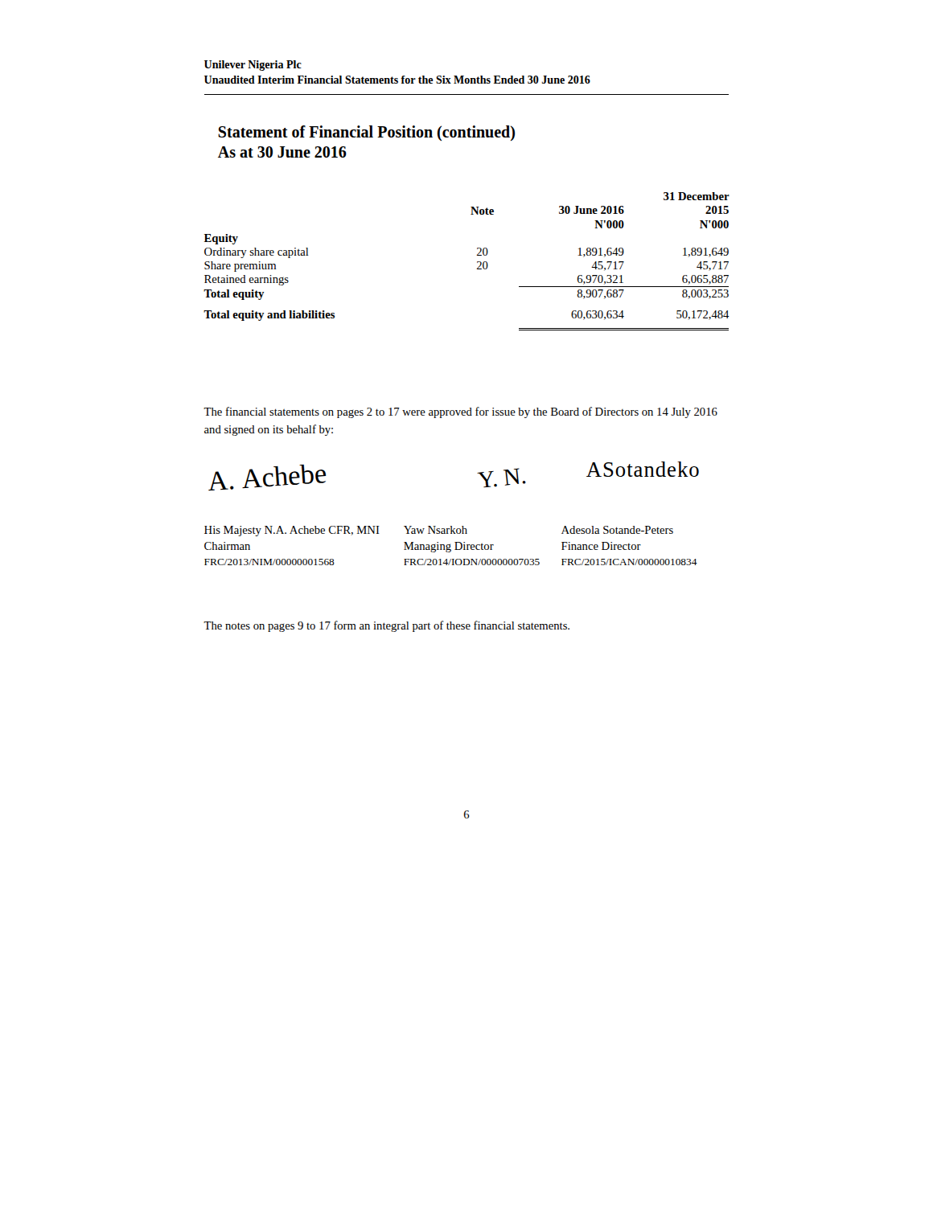Unilever Nigeria Plc
Unaudited Interim Financial Statements for the Six Months Ended 30 June 2016
Statement of Financial Position (continued) As at 30 June 2016
| | Note | 30 June 2016 | 31 December 2015 |
| --- | --- | --- | --- |
| | | N'000 | N'000 |
| Equity | | | |
| Ordinary share capital | 20 | 1,891,649 | 1,891,649 |
| Share premium | 20 | 45,717 | 45,717 |
| Retained earnings | | 6,970,321 | 6,065,887 |
| Total equity | | 8,907,687 | 8,003,253 |
| Total equity and liabilities | | 60,630,634 | 50,172,484 |
The financial statements on pages 2 to 17 were approved for issue by the Board of Directors on 14 July 2016 and signed on its behalf by:
A. Achebe
Y. N.
ASotandeko
| His Majesty N.A. Achebe CFR, MNI | Yaw Nsarkoh | Adesola Sotande-Peters |
| Chairman | Managing Director | Finance Director |
| FRC/2013/NIM/00000001568 | FRC/2014/IODN/00000007035 | FRC/2015/ICAN/00000010834 |
The notes on pages 9 to 17 form an integral part of these financial statements.
6